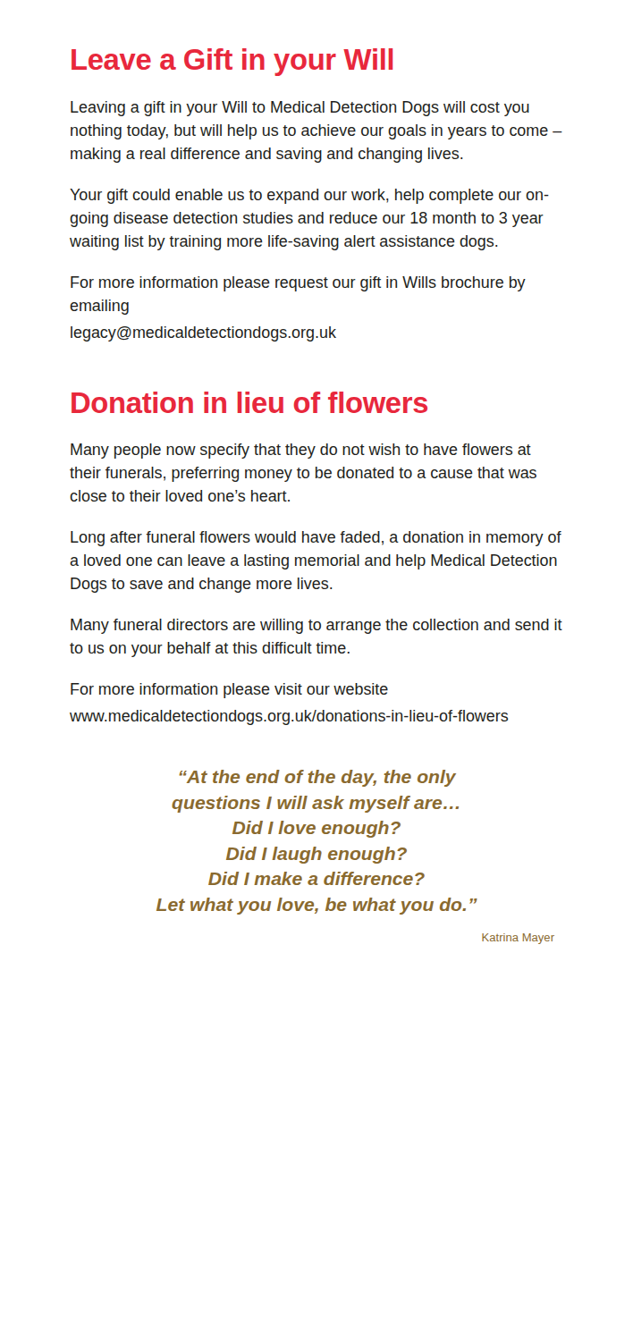Leave a Gift in your Will
Leaving a gift in your Will to Medical Detection Dogs will cost you nothing today, but will help us to achieve our goals in years to come – making a real difference and saving and changing lives.
Your gift could enable us to expand our work, help complete our on-going disease detection studies and reduce our 18 month to 3 year waiting list by training more life-saving alert assistance dogs.
For more information please request our gift in Wills brochure by emailing
legacy@medicaldetectiondogs.org.uk
Donation in lieu of flowers
Many people now specify that they do not wish to have flowers at their funerals, preferring money to be donated to a cause that was close to their loved one’s heart.
Long after funeral flowers would have faded, a donation in memory of a loved one can leave a lasting memorial and help Medical Detection Dogs to save and change more lives.
Many funeral directors are willing to arrange the collection and send it to us on your behalf at this difficult time.
For more information please visit our website
www.medicaldetectiondogs.org.uk/donations-in-lieu-of-flowers
“At the end of the day, the only questions I will ask myself are… Did I love enough? Did I laugh enough? Did I make a difference? Let what you love, be what you do.” Katrina Mayer